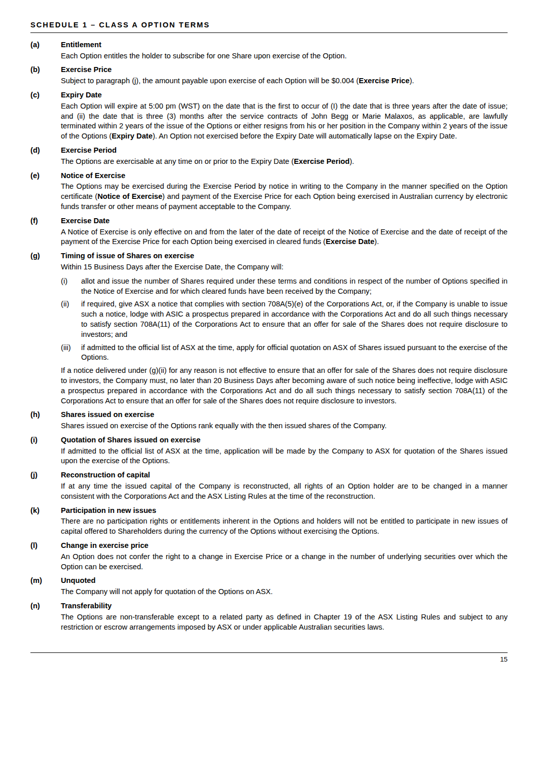SCHEDULE 1 – CLASS A OPTION TERMS
(a)
Entitlement
Each Option entitles the holder to subscribe for one Share upon exercise of the Option.
(b)
Exercise Price
Subject to paragraph (j), the amount payable upon exercise of each Option will be $0.004 (Exercise Price).
(c)
Expiry Date
Each Option will expire at 5:00 pm (WST) on the date that is the first to occur of (I) the date that is three years after the date of issue; and (ii) the date that is three (3) months after the service contracts of John Begg or Marie Malaxos, as applicable, are lawfully terminated within 2 years of the issue of the Options or either resigns from his or her position in the Company within 2 years of the issue of the Options (Expiry Date). An Option not exercised before the Expiry Date will automatically lapse on the Expiry Date.
(d)
Exercise Period
The Options are exercisable at any time on or prior to the Expiry Date (Exercise Period).
(e)
Notice of Exercise
The Options may be exercised during the Exercise Period by notice in writing to the Company in the manner specified on the Option certificate (Notice of Exercise) and payment of the Exercise Price for each Option being exercised in Australian currency by electronic funds transfer or other means of payment acceptable to the Company.
(f)
Exercise Date
A Notice of Exercise is only effective on and from the later of the date of receipt of the Notice of Exercise and the date of receipt of the payment of the Exercise Price for each Option being exercised in cleared funds (Exercise Date).
(g)
Timing of issue of Shares on exercise
Within 15 Business Days after the Exercise Date, the Company will:
(i)
allot and issue the number of Shares required under these terms and conditions in respect of the number of Options specified in the Notice of Exercise and for which cleared funds have been received by the Company;
(ii)
if required, give ASX a notice that complies with section 708A(5)(e) of the Corporations Act, or, if the Company is unable to issue such a notice, lodge with ASIC a prospectus prepared in accordance with the Corporations Act and do all such things necessary to satisfy section 708A(11) of the Corporations Act to ensure that an offer for sale of the Shares does not require disclosure to investors; and
(iii)
if admitted to the official list of ASX at the time, apply for official quotation on ASX of Shares issued pursuant to the exercise of the Options.
If a notice delivered under (g)(ii) for any reason is not effective to ensure that an offer for sale of the Shares does not require disclosure to investors, the Company must, no later than 20 Business Days after becoming aware of such notice being ineffective, lodge with ASIC a prospectus prepared in accordance with the Corporations Act and do all such things necessary to satisfy section 708A(11) of the Corporations Act to ensure that an offer for sale of the Shares does not require disclosure to investors.
(h)
Shares issued on exercise
Shares issued on exercise of the Options rank equally with the then issued shares of the Company.
(i)
Quotation of Shares issued on exercise
If admitted to the official list of ASX at the time, application will be made by the Company to ASX for quotation of the Shares issued upon the exercise of the Options.
(j)
Reconstruction of capital
If at any time the issued capital of the Company is reconstructed, all rights of an Option holder are to be changed in a manner consistent with the Corporations Act and the ASX Listing Rules at the time of the reconstruction.
(k)
Participation in new issues
There are no participation rights or entitlements inherent in the Options and holders will not be entitled to participate in new issues of capital offered to Shareholders during the currency of the Options without exercising the Options.
(l)
Change in exercise price
An Option does not confer the right to a change in Exercise Price or a change in the number of underlying securities over which the Option can be exercised.
(m)
Unquoted
The Company will not apply for quotation of the Options on ASX.
(n)
Transferability
The Options are non-transferable except to a related party as defined in Chapter 19 of the ASX Listing Rules and subject to any restriction or escrow arrangements imposed by ASX or under applicable Australian securities laws.
15